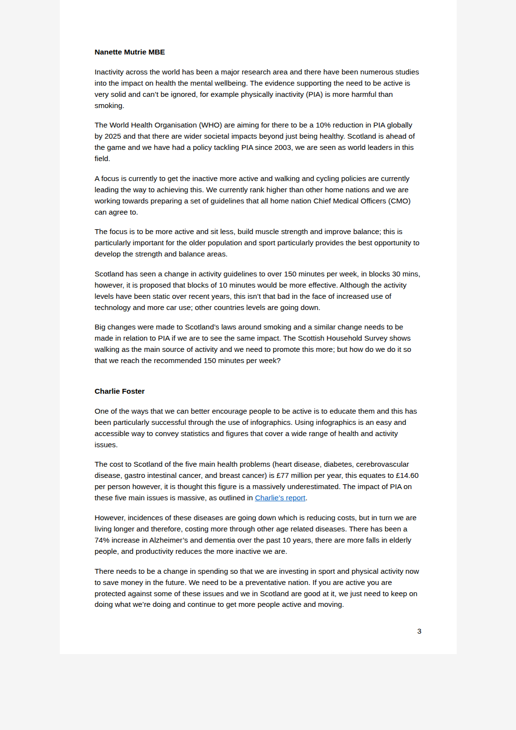Nanette Mutrie MBE
Inactivity across the world has been a major research area and there have been numerous studies into the impact on health the mental wellbeing. The evidence supporting the need to be active is very solid and can’t be ignored, for example physically inactivity (PIA) is more harmful than smoking.
The World Health Organisation (WHO) are aiming for there to be a 10% reduction in PIA globally by 2025 and that there are wider societal impacts beyond just being healthy. Scotland is ahead of the game and we have had a policy tackling PIA since 2003, we are seen as world leaders in this field.
A focus is currently to get the inactive more active and walking and cycling policies are currently leading the way to achieving this. We currently rank higher than other home nations and we are working towards preparing a set of guidelines that all home nation Chief Medical Officers (CMO) can agree to.
The focus is to be more active and sit less, build muscle strength and improve balance; this is particularly important for the older population and sport particularly provides the best opportunity to develop the strength and balance areas.
Scotland has seen a change in activity guidelines to over 150 minutes per week, in blocks 30 mins, however, it is proposed that blocks of 10 minutes would be more effective. Although the activity levels have been static over recent years, this isn’t that bad in the face of increased use of technology and more car use; other countries levels are going down.
Big changes were made to Scotland’s laws around smoking and a similar change needs to be made in relation to PIA if we are to see the same impact. The Scottish Household Survey shows walking as the main source of activity and we need to promote this more; but how do we do it so that we reach the recommended 150 minutes per week?
Charlie Foster
One of the ways that we can better encourage people to be active is to educate them and this has been particularly successful through the use of infographics. Using infographics is an easy and accessible way to convey statistics and figures that cover a wide range of health and activity issues.
The cost to Scotland of the five main health problems (heart disease, diabetes, cerebrovascular disease, gastro intestinal cancer, and breast cancer) is £77 million per year, this equates to £14.60 per person however, it is thought this figure is a massively underestimated. The impact of PIA on these five main issues is massive, as outlined in Charlie’s report.
However, incidences of these diseases are going down which is reducing costs, but in turn we are living longer and therefore, costing more through other age related diseases. There has been a 74% increase in Alzheimer’s and dementia over the past 10 years, there are more falls in elderly people, and productivity reduces the more inactive we are.
There needs to be a change in spending so that we are investing in sport and physical activity now to save money in the future. We need to be a preventative nation. If you are active you are protected against some of these issues and we in Scotland are good at it, we just need to keep on doing what we’re doing and continue to get more people active and moving.
3